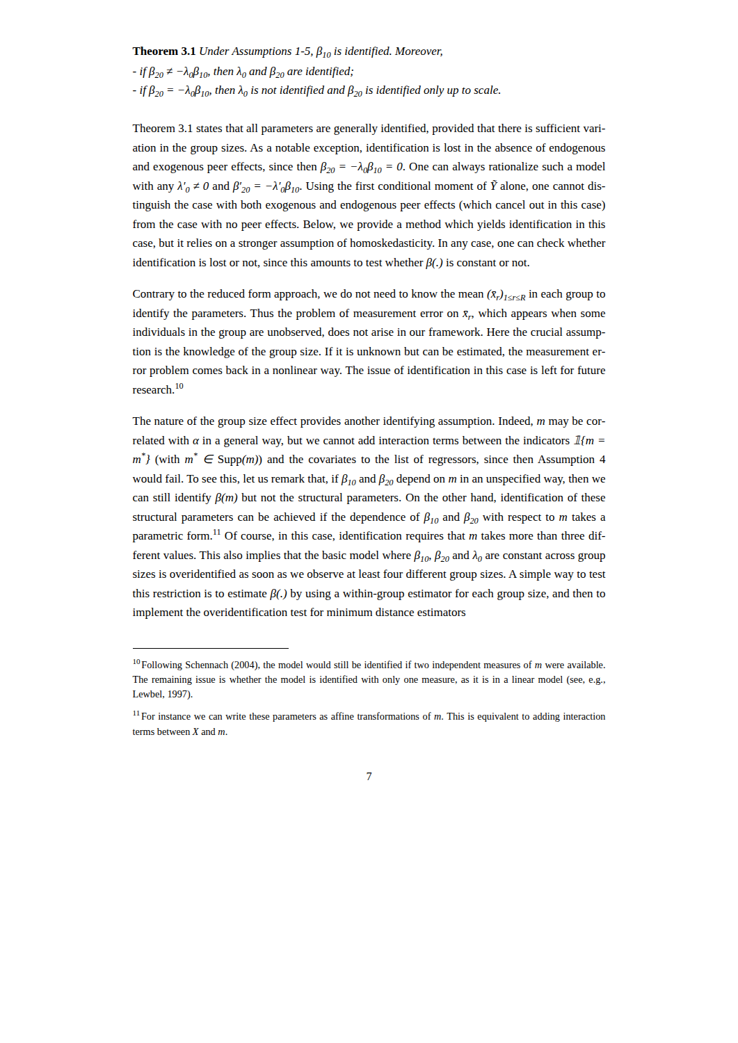Theorem 3.1 Under Assumptions 1-5, β10 is identified. Moreover,
- if β20 ≠ −λ0β10, then λ0 and β20 are identified;
- if β20 = −λ0β10, then λ0 is not identified and β20 is identified only up to scale.
Theorem 3.1 states that all parameters are generally identified, provided that there is sufficient variation in the group sizes. As a notable exception, identification is lost in the absence of endogenous and exogenous peer effects, since then β20 = −λ0β10 = 0. One can always rationalize such a model with any λ′0 ≠ 0 and β′20 = −λ′0β10. Using the first conditional moment of Ỹ alone, one cannot distinguish the case with both exogenous and endogenous peer effects (which cancel out in this case) from the case with no peer effects. Below, we provide a method which yields identification in this case, but it relies on a stronger assumption of homoskedasticity. In any case, one can check whether identification is lost or not, since this amounts to test whether β(.) is constant or not.
Contrary to the reduced form approach, we do not need to know the mean (x̄r)1≤r≤R in each group to identify the parameters. Thus the problem of measurement error on x̄r, which appears when some individuals in the group are unobserved, does not arise in our framework. Here the crucial assumption is the knowledge of the group size. If it is unknown but can be estimated, the measurement error problem comes back in a nonlinear way. The issue of identification in this case is left for future research.10
The nature of the group size effect provides another identifying assumption. Indeed, m may be correlated with α in a general way, but we cannot add interaction terms between the indicators 𝟙{m = m*} (with m* ∈ Supp(m)) and the covariates to the list of regressors, since then Assumption 4 would fail. To see this, let us remark that, if β10 and β20 depend on m in an unspecified way, then we can still identify β(m) but not the structural parameters. On the other hand, identification of these structural parameters can be achieved if the dependence of β10 and β20 with respect to m takes a parametric form.11 Of course, in this case, identification requires that m takes more than three different values. This also implies that the basic model where β10, β20 and λ0 are constant across group sizes is overidentified as soon as we observe at least four different group sizes. A simple way to test this restriction is to estimate β(.) by using a within-group estimator for each group size, and then to implement the overidentification test for minimum distance estimators
10 Following Schennach (2004), the model would still be identified if two independent measures of m were available. The remaining issue is whether the model is identified with only one measure, as it is in a linear model (see, e.g., Lewbel, 1997).
11 For instance we can write these parameters as affine transformations of m. This is equivalent to adding interaction terms between X and m.
7